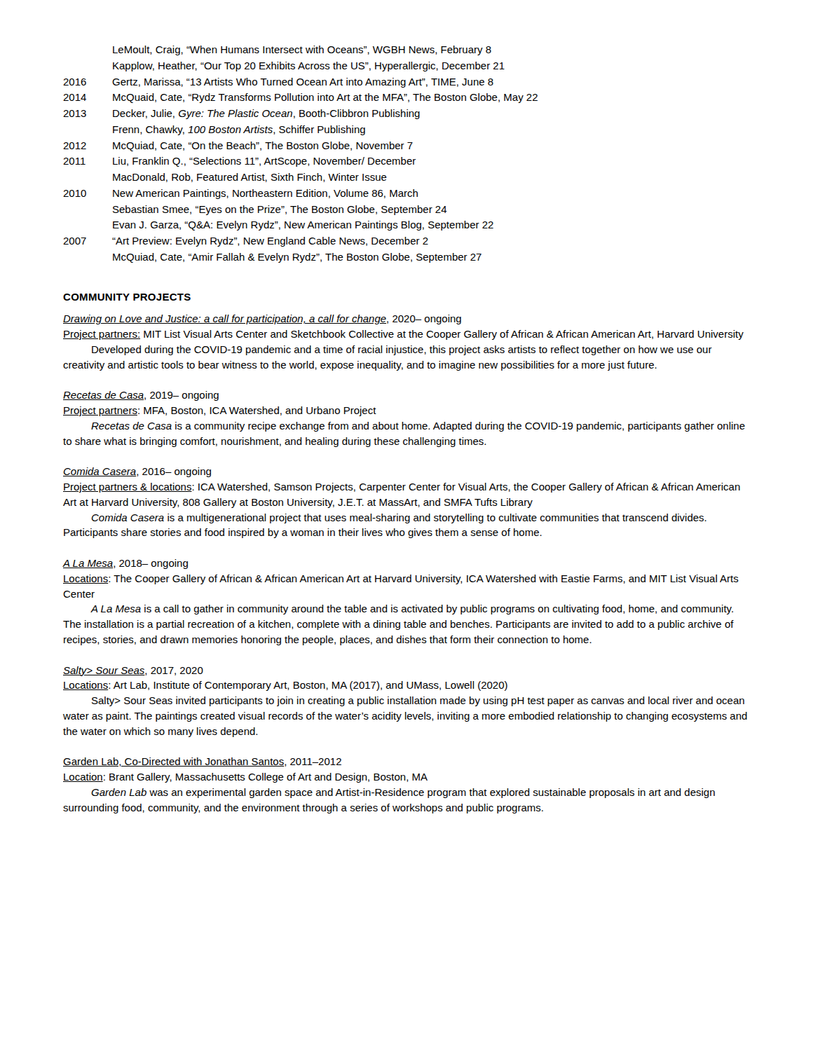| | LeMoult, Craig, “When Humans Intersect with Oceans”, WGBH News, February 8 |
| | Kapplow, Heather, “Our Top 20 Exhibits Across the US”, Hyperallergic, December 21 |
| 2016 | Gertz, Marissa, “13 Artists Who Turned Ocean Art into Amazing Art”, TIME, June 8 |
| 2014 | McQuaid, Cate, “Rydz Transforms Pollution into Art at the MFA”, The Boston Globe, May 22 |
| 2013 | Decker, Julie, Gyre: The Plastic Ocean , Booth-Clibbron Publishing |
| | Frenn, Chawky, 100 Boston Artists , Schiffer Publishing |
| 2012 | McQuiad, Cate, “On the Beach”, The Boston Globe, November 7 |
| 2011 | Liu, Franklin Q., “Selections 11”, ArtScope, November/ December |
| | MacDonald, Rob, Featured Artist, Sixth Finch, Winter Issue |
| 2010 | New American Paintings, Northeastern Edition, Volume 86, March |
| | Sebastian Smee, “Eyes on the Prize”, The Boston Globe, September 24 |
| | Evan J. Garza, “Q&A: Evelyn Rydz”, New American Paintings Blog, September 22 |
| 2007 | “Art Preview: Evelyn Rydz”, New England Cable News, December 2 |
| | McQuiad, Cate, “Amir Fallah & Evelyn Rydz”, The Boston Globe, September 27 |
Community Projects
Drawing on Love and Justice: a call for participation, a call for change, 2020– ongoing
Project partners: MIT List Visual Arts Center and Sketchbook Collective at the Cooper Gallery of African & African American Art, Harvard University
Developed during the COVID-19 pandemic and a time of racial injustice, this project asks artists to reflect together on how we use our creativity and artistic tools to bear witness to the world, expose inequality, and to imagine new possibilities for a more just future.
Recetas de Casa, 2019– ongoing
Project partners: MFA, Boston, ICA Watershed, and Urbano Project
Recetas de Casa is a community recipe exchange from and about home. Adapted during the COVID-19 pandemic, participants gather online to share what is bringing comfort, nourishment, and healing during these challenging times.
Comida Casera, 2016– ongoing
Project partners & locations: ICA Watershed, Samson Projects, Carpenter Center for Visual Arts, the Cooper Gallery of African & African American Art at Harvard University, 808 Gallery at Boston University, J.E.T. at MassArt, and SMFA Tufts Library
Comida Casera is a multigenerational project that uses meal-sharing and storytelling to cultivate communities that transcend divides. Participants share stories and food inspired by a woman in their lives who gives them a sense of home.
A La Mesa, 2018– ongoing
Locations: The Cooper Gallery of African & African American Art at Harvard University, ICA Watershed with Eastie Farms, and MIT List Visual Arts Center
A La Mesa is a call to gather in community around the table and is activated by public programs on cultivating food, home, and community. The installation is a partial recreation of a kitchen, complete with a dining table and benches. Participants are invited to add to a public archive of recipes, stories, and drawn memories honoring the people, places, and dishes that form their connection to home.
Salty> Sour Seas, 2017, 2020
Locations: Art Lab, Institute of Contemporary Art, Boston, MA (2017), and UMass, Lowell (2020)
Salty> Sour Seas invited participants to join in creating a public installation made by using pH test paper as canvas and local river and ocean water as paint. The paintings created visual records of the water’s acidity levels, inviting a more embodied relationship to changing ecosystems and the water on which so many lives depend.
Garden Lab, Co-Directed with Jonathan Santos, 2011–2012
Location: Brant Gallery, Massachusetts College of Art and Design, Boston, MA
Garden Lab was an experimental garden space and Artist-in-Residence program that explored sustainable proposals in art and design surrounding food, community, and the environment through a series of workshops and public programs.